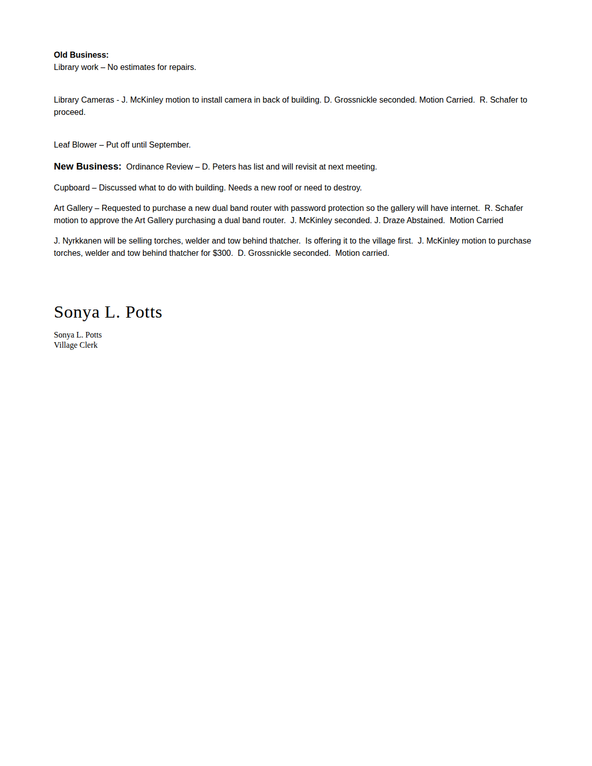Old Business:
Library work – No estimates for repairs.
Library Cameras - J. McKinley motion to install camera in back of building. D. Grossnickle seconded. Motion Carried. R. Schafer to proceed.
Leaf Blower – Put off until September.
New Business: Ordinance Review – D. Peters has list and will revisit at next meeting.
Cupboard – Discussed what to do with building. Needs a new roof or need to destroy.
Art Gallery – Requested to purchase a new dual band router with password protection so the gallery will have internet. R. Schafer motion to approve the Art Gallery purchasing a dual band router. J. McKinley seconded. J. Draze Abstained. Motion Carried
J. Nyrkkanen will be selling torches, welder and tow behind thatcher. Is offering it to the village first. J. McKinley motion to purchase torches, welder and tow behind thatcher for $300. D. Grossnickle seconded. Motion carried.
Sonya L. Potts
Sonya L. Potts
Village Clerk